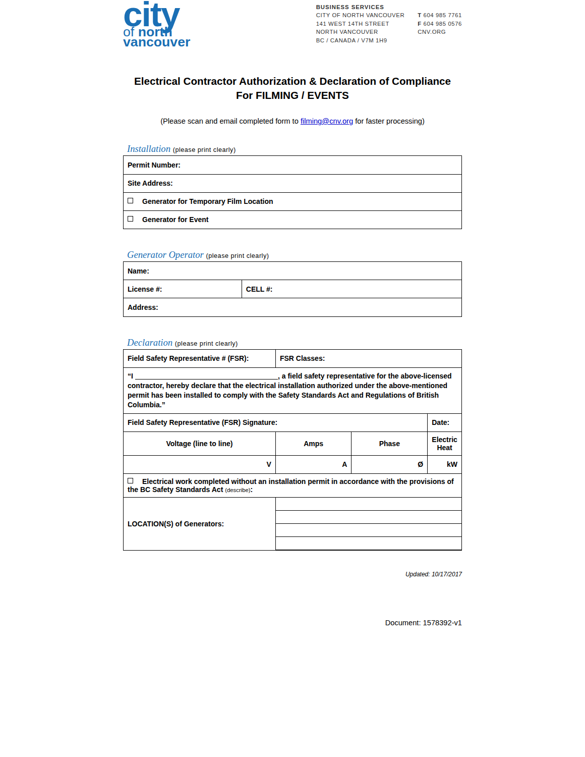city of north vancouver
BUSINESS SERVICES
| CITY OF NORTH VANCOUVER | T 604 985 7761 |
| 141 WEST 14TH STREET | F 604 985 0576 |
| NORTH VANCOUVER | CNV.ORG |
| BC / CANADA / V7M 1H9 | |
Electrical Contractor Authorization & Declaration of Compliance
For FILMING / EVENTS
(Please scan and email completed form to filming@cnv.org for faster processing)
Installation (please print clearly)
| Permit Number: |
| Site Address: |
| Generator for Temporary Film Location |
| Generator for Event |
Generator Operator (please print clearly)
| Name: |
| License #: | CELL #: |
| Address: |
Declaration (please print clearly)
| Field Safety Representative # (FSR): | FSR Classes: |
| “I , a field safety representative for the above-licensed contractor, hereby declare that the electrical installation authorized under the above-mentioned permit has been installed to comply with the Safety Standards Act and Regulations of British Columbia.” |
| Field Safety Representative (FSR) Signature: | Date: |
| Voltage (line to line) | Amps | Phase | Electric Heat |
| V | A | Ø | kW |
| Electrical work completed without an installation permit in accordance with the provisions of the BC Safety Standards Act (describe) : |
| LOCATION(S) of Generators: | |
Updated: 10/17/2017
Document: 1578392-v1